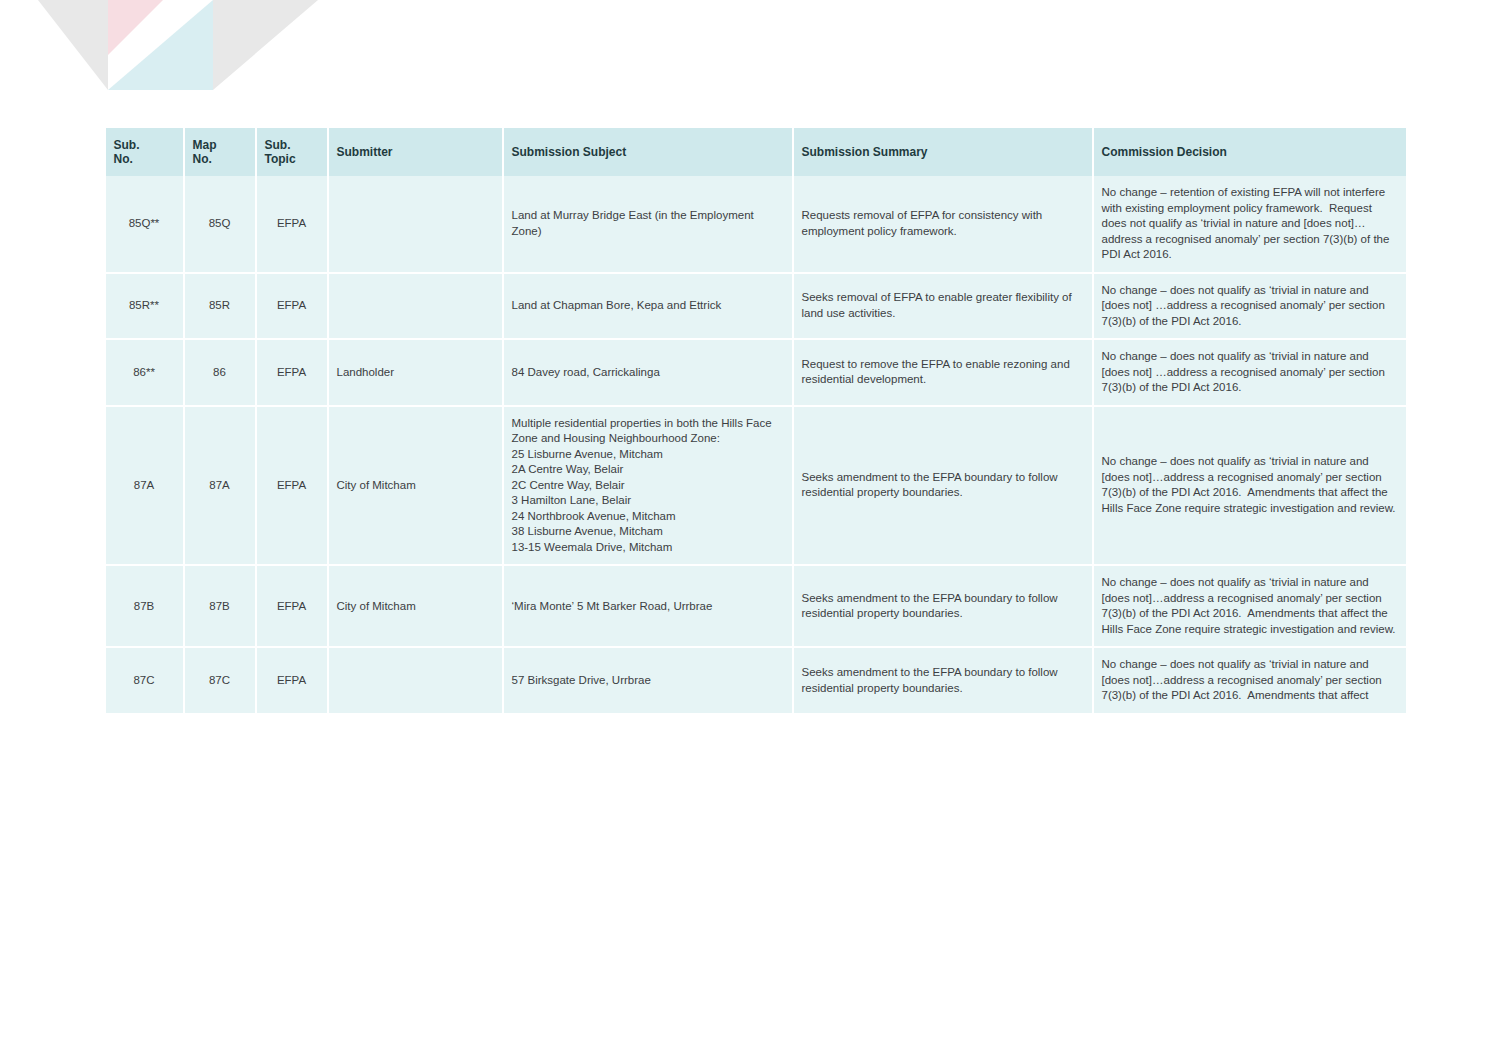| Sub. No. | Map No. | Sub. Topic | Submitter | Submission Subject | Submission Summary | Commission Decision |
| --- | --- | --- | --- | --- | --- | --- |
| 85Q** | 85Q | EFPA | | Land at Murray Bridge East (in the Employment Zone) | Requests removal of EFPA for consistency with employment policy framework. | No change – retention of existing EFPA will not interfere with existing employment policy framework. Request does not qualify as ‘trivial in nature and [does not]…address a recognised anomaly’ per section 7(3)(b) of the PDI Act 2016. |
| 85R** | 85R | EFPA | | Land at Chapman Bore, Kepa and Ettrick | Seeks removal of EFPA to enable greater flexibility of land use activities. | No change – does not qualify as ‘trivial in nature and [does not] …address a recognised anomaly’ per section 7(3)(b) of the PDI Act 2016. |
| 86** | 86 | EFPA | Landholder | 84 Davey road, Carrickalinga | Request to remove the EFPA to enable rezoning and residential development. | No change – does not qualify as ‘trivial in nature and [does not] …address a recognised anomaly’ per section 7(3)(b) of the PDI Act 2016. |
| 87A | 87A | EFPA | City of Mitcham | Multiple residential properties in both the Hills Face Zone and Housing Neighbourhood Zone: 25 Lisburne Avenue, Mitcham 2A Centre Way, Belair 2C Centre Way, Belair 3 Hamilton Lane, Belair 24 Northbrook Avenue, Mitcham 38 Lisburne Avenue, Mitcham 13-15 Weemala Drive, Mitcham | Seeks amendment to the EFPA boundary to follow residential property boundaries. | No change – does not qualify as ‘trivial in nature and [does not]…address a recognised anomaly’ per section 7(3)(b) of the PDI Act 2016. Amendments that affect the Hills Face Zone require strategic investigation and review. |
| 87B | 87B | EFPA | City of Mitcham | ‘Mira Monte’ 5 Mt Barker Road, Urrbrae | Seeks amendment to the EFPA boundary to follow residential property boundaries. | No change – does not qualify as ‘trivial in nature and [does not]…address a recognised anomaly’ per section 7(3)(b) of the PDI Act 2016. Amendments that affect the Hills Face Zone require strategic investigation and review. |
| 87C | 87C | EFPA | | 57 Birksgate Drive, Urrbrae | Seeks amendment to the EFPA boundary to follow residential property boundaries. | No change – does not qualify as ‘trivial in nature and [does not]…address a recognised anomaly’ per section 7(3)(b) of the PDI Act 2016. Amendments that affect |